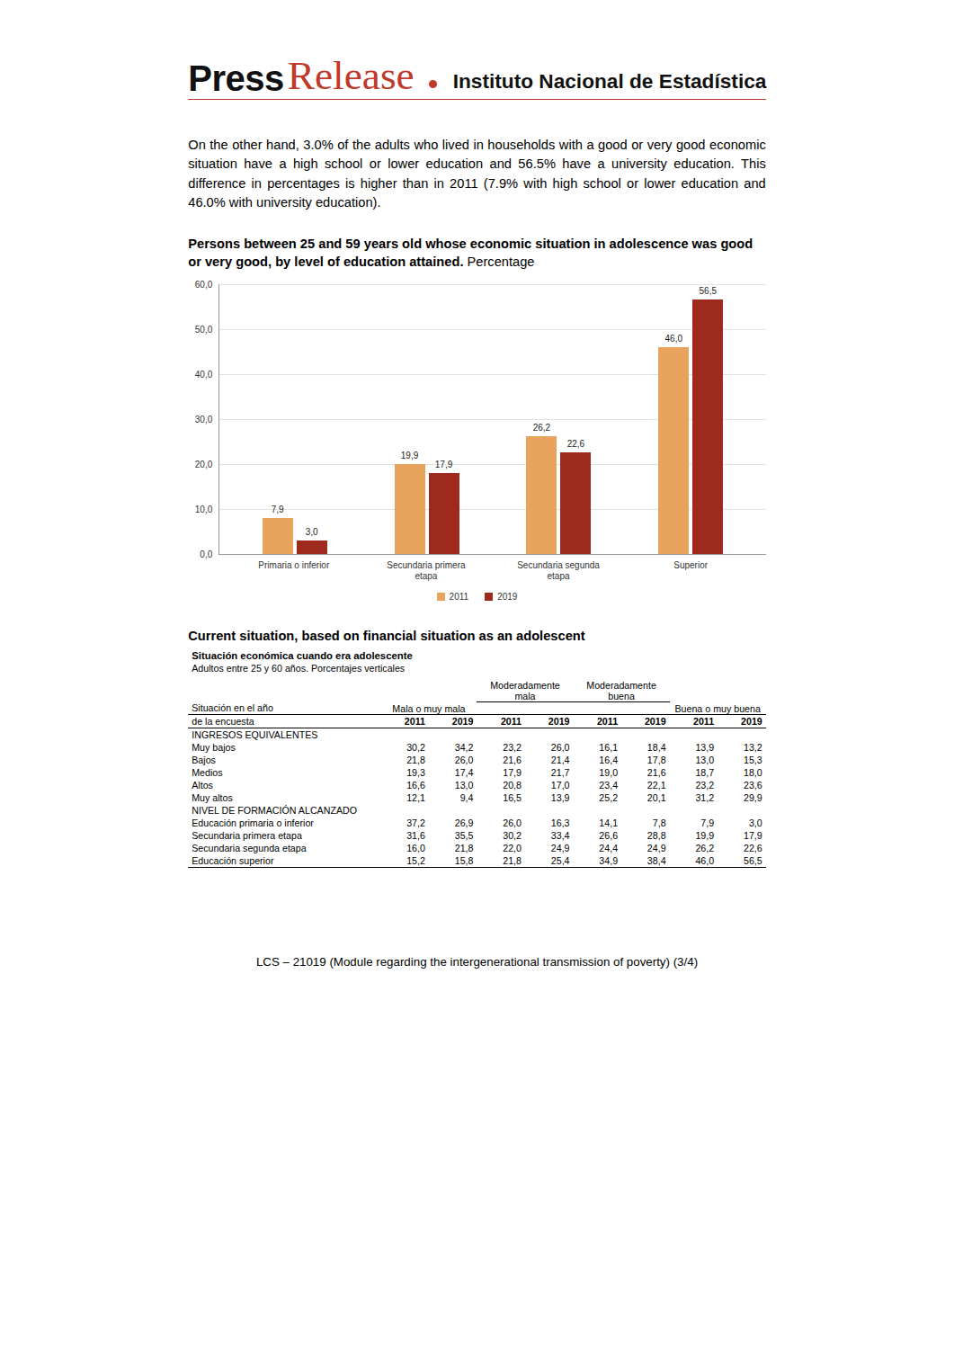Press Release Instituto Nacional de Estadística
On the other hand, 3.0% of the adults who lived in households with a good or very good economic situation have a high school or lower education and 56.5% have a university education. This difference in percentages is higher than in 2011 (7.9% with high school or lower education and 46.0% with university education).
Persons between 25 and 59 years old whose economic situation in adolescence was good or very good, by level of education attained. Percentage
60,0 50,0 40,0 30,0 20,0 10,0 0,0
7,9
3,0
19,9
17,9
26,2
22,6
46,0
56,5
Primaria o inferior
Secundaria primera
etapa
Secundaria segunda
etapa
Superior
2011 2019
Current situation, based on financial situation as an adolescent
Situación económica cuando era adolescente
Adultos entre 25 y 60 años. Porcentajes verticales
| | | Moderadamente mala | Moderadamente buena | |
| --- | --- | --- | --- | --- |
| Situación en el año | Mala o muy mala | | | Buena o muy buena |
| de la encuesta | 2011 | 2019 | 2011 | 2019 | 2011 | 2019 | 2011 | 2019 |
| INGRESOS EQUIVALENTES | | | | | | | | |
| Muy bajos | 30,2 | 34,2 | 23,2 | 26,0 | 16,1 | 18,4 | 13,9 | 13,2 |
| Bajos | 21,8 | 26,0 | 21,6 | 21,4 | 16,4 | 17,8 | 13,0 | 15,3 |
| Medios | 19,3 | 17,4 | 17,9 | 21,7 | 19,0 | 21,6 | 18,7 | 18,0 |
| Altos | 16,6 | 13,0 | 20,8 | 17,0 | 23,4 | 22,1 | 23,2 | 23,6 |
| Muy altos | 12,1 | 9,4 | 16,5 | 13,9 | 25,2 | 20,1 | 31,2 | 29,9 |
| NIVEL DE FORMACIÓN ALCANZADO | | | | | | | | |
| Educación primaria o inferior | 37,2 | 26,9 | 26,0 | 16,3 | 14,1 | 7,8 | 7,9 | 3,0 |
| Secundaria primera etapa | 31,6 | 35,5 | 30,2 | 33,4 | 26,6 | 28,8 | 19,9 | 17,9 |
| Secundaria segunda etapa | 16,0 | 21,8 | 22,0 | 24,9 | 24,4 | 24,9 | 26,2 | 22,6 |
| Educación superior | 15,2 | 15,8 | 21,8 | 25,4 | 34,9 | 38,4 | 46,0 | 56,5 |
LCS – 21019 (Module regarding the intergenerational transmission of poverty) (3/4)